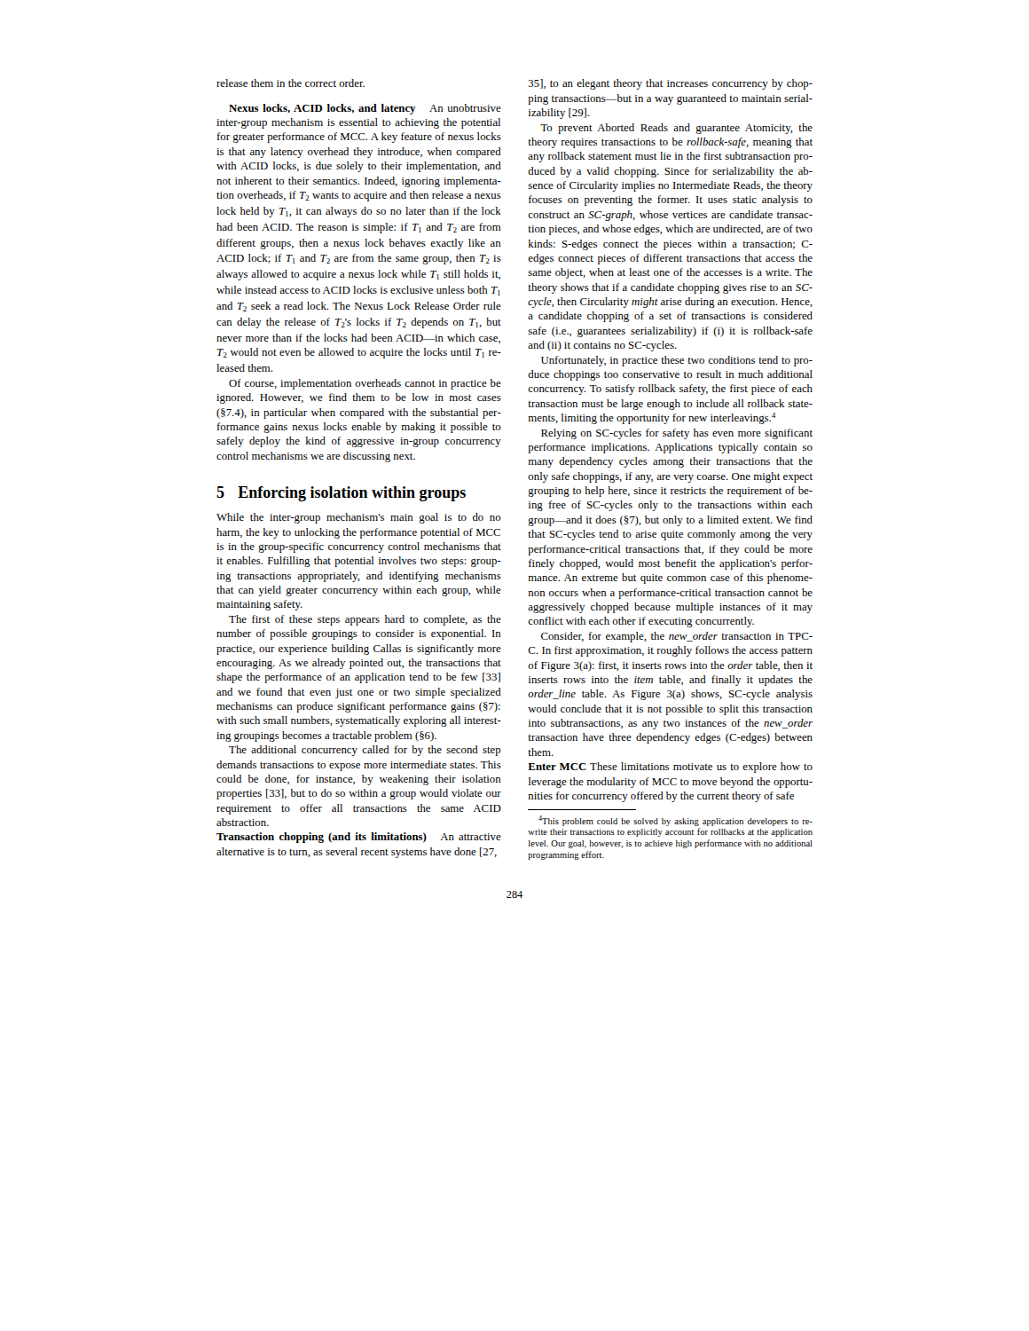release them in the correct order.
Nexus locks, ACID locks, and latency An unobtrusive inter-group mechanism is essential to achieving the potential for greater performance of MCC. A key feature of nexus locks is that any latency overhead they introduce, when compared with ACID locks, is due solely to their implementation, and not inherent to their semantics. Indeed, ignoring implementation overheads, if T 2 wants to acquire and then release a nexus lock held by T 1, it can always do so no later than if the lock had been ACID. The reason is simple: if T 1 and T 2 are from different groups, then a nexus lock behaves exactly like an ACID lock; if T 1 and T 2 are from the same group, then T 2 is always allowed to acquire a nexus lock while T 1 still holds it, while instead access to ACID locks is exclusive unless both T 1 and T 2 seek a read lock. The Nexus Lock Release Order rule can delay the release of T 2's locks if T 2 depends on T 1, but never more than if the locks had been ACID—in which case, T 2 would not even be allowed to acquire the locks until T 1 released them.
Of course, implementation overheads cannot in practice be ignored. However, we find them to be low in most cases (§7.4), in particular when compared with the substantial performance gains nexus locks enable by making it possible to safely deploy the kind of aggressive in-group concurrency control mechanisms we are discussing next.
5 Enforcing isolation within groups
While the inter-group mechanism's main goal is to do no harm, the key to unlocking the performance potential of MCC is in the group-specific concurrency control mechanisms that it enables. Fulfilling that potential involves two steps: grouping transactions appropriately, and identifying mechanisms that can yield greater concurrency within each group, while maintaining safety.
The first of these steps appears hard to complete, as the number of possible groupings to consider is exponential. In practice, our experience building Callas is significantly more encouraging. As we already pointed out, the transactions that shape the performance of an application tend to be few [33] and we found that even just one or two simple specialized mechanisms can produce significant performance gains (§7): with such small numbers, systematically exploring all interesting groupings becomes a tractable problem (§6).
The additional concurrency called for by the second step demands transactions to expose more intermediate states. This could be done, for instance, by weakening their isolation properties [33], but to do so within a group would violate our requirement to offer all transactions the same ACID abstraction.
Transaction chopping (and its limitations) An attractive alternative is to turn, as several recent systems have done [27,
35], to an elegant theory that increases concurrency by chopping transactions—but in a way guaranteed to maintain serializability [29].
To prevent Aborted Reads and guarantee Atomicity, the theory requires transactions to be rollback-safe, meaning that any rollback statement must lie in the first subtransaction produced by a valid chopping. Since for serializability the absence of Circularity implies no Intermediate Reads, the theory focuses on preventing the former. It uses static analysis to construct an SC-graph, whose vertices are candidate transaction pieces, and whose edges, which are undirected, are of two kinds: S-edges connect the pieces within a transaction; C-edges connect pieces of different transactions that access the same object, when at least one of the accesses is a write. The theory shows that if a candidate chopping gives rise to an SC-cycle, then Circularity might arise during an execution. Hence, a candidate chopping of a set of transactions is considered safe (i.e., guarantees serializability) if (i) it is rollback-safe and (ii) it contains no SC-cycles.
Unfortunately, in practice these two conditions tend to produce choppings too conservative to result in much additional concurrency. To satisfy rollback safety, the first piece of each transaction must be large enough to include all rollback statements, limiting the opportunity for new interleavings.4
Relying on SC-cycles for safety has even more significant performance implications. Applications typically contain so many dependency cycles among their transactions that the only safe choppings, if any, are very coarse. One might expect grouping to help here, since it restricts the requirement of being free of SC-cycles only to the transactions within each group—and it does (§7), but only to a limited extent. We find that SC-cycles tend to arise quite commonly among the very performance-critical transactions that, if they could be more finely chopped, would most benefit the application's performance. An extreme but quite common case of this phenomenon occurs when a performance-critical transaction cannot be aggressively chopped because multiple instances of it may conflict with each other if executing concurrently.
Consider, for example, the new_order transaction in TPC-C. In first approximation, it roughly follows the access pattern of Figure 3(a): first, it inserts rows into the order table, then it inserts rows into the item table, and finally it updates the order_line table. As Figure 3(a) shows, SC-cycle analysis would conclude that it is not possible to split this transaction into subtransactions, as any two instances of the new_order transaction have three dependency edges (C-edges) between them.
Enter MCC These limitations motivate us to explore how to leverage the modularity of MCC to move beyond the opportunities for concurrency offered by the current theory of safe
4 This problem could be solved by asking application developers to rewrite their transactions to explicitly account for rollbacks at the application level. Our goal, however, is to achieve high performance with no additional programming effort.
284